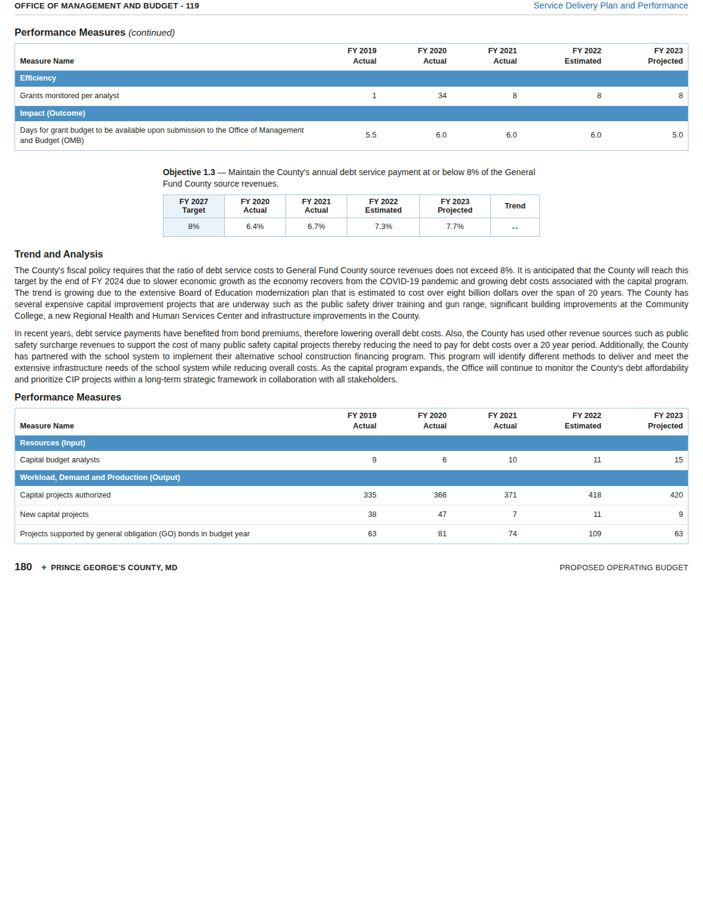Office of Management and Budget - 119
Service Delivery Plan and Performance
Performance Measures (continued)
| Measure Name | FY 2019 Actual | FY 2020 Actual | FY 2021 Actual | FY 2022 Estimated | FY 2023 Projected |
| --- | --- | --- | --- | --- | --- |
| Efficiency |
| Grants monitored per analyst | 1 | 34 | 8 | 8 | 8 |
| Impact (Outcome) |
| Days for grant budget to be available upon submission to the Office of Management and Budget (OMB) | 5.5 | 6.0 | 6.0 | 6.0 | 5.0 |
Objective 1.3 — Maintain the County's annual debt service payment at or below 8% of the General Fund County source revenues.
| FY 2027 Target | FY 2020 Actual | FY 2021 Actual | FY 2022 Estimated | FY 2023 Projected | Trend |
| --- | --- | --- | --- | --- | --- |
| 8% | 6.4% | 6.7% | 7.3% | 7.7% | ↔ |
Trend and Analysis
The County's fiscal policy requires that the ratio of debt service costs to General Fund County source revenues does not exceed 8%. It is anticipated that the County will reach this target by the end of FY 2024 due to slower economic growth as the economy recovers from the COVID-19 pandemic and growing debt costs associated with the capital program. The trend is growing due to the extensive Board of Education modernization plan that is estimated to cost over eight billion dollars over the span of 20 years. The County has several expensive capital improvement projects that are underway such as the public safety driver training and gun range, significant building improvements at the Community College, a new Regional Health and Human Services Center and infrastructure improvements in the County.
In recent years, debt service payments have benefited from bond premiums, therefore lowering overall debt costs. Also, the County has used other revenue sources such as public safety surcharge revenues to support the cost of many public safety capital projects thereby reducing the need to pay for debt costs over a 20 year period. Additionally, the County has partnered with the school system to implement their alternative school construction financing program. This program will identify different methods to deliver and meet the extensive infrastructure needs of the school system while reducing overall costs. As the capital program expands, the Office will continue to monitor the County's debt affordability and prioritize CIP projects within a long-term strategic framework in collaboration with all stakeholders.
Performance Measures
| Measure Name | FY 2019 Actual | FY 2020 Actual | FY 2021 Actual | FY 2022 Estimated | FY 2023 Projected |
| --- | --- | --- | --- | --- | --- |
| Resources (Input) |
| Capital budget analysts | 9 | 6 | 10 | 11 | 15 |
| Workload, Demand and Production (Output) |
| Capital projects authorized | 335 | 366 | 371 | 418 | 420 |
| New capital projects | 38 | 47 | 7 | 11 | 9 |
| Projects supported by general obligation (GO) bonds in budget year | 63 | 81 | 74 | 109 | 63 |
180✦PRINCE GEORGE’S COUNTY, MD
PROPOSED OPERATING BUDGET